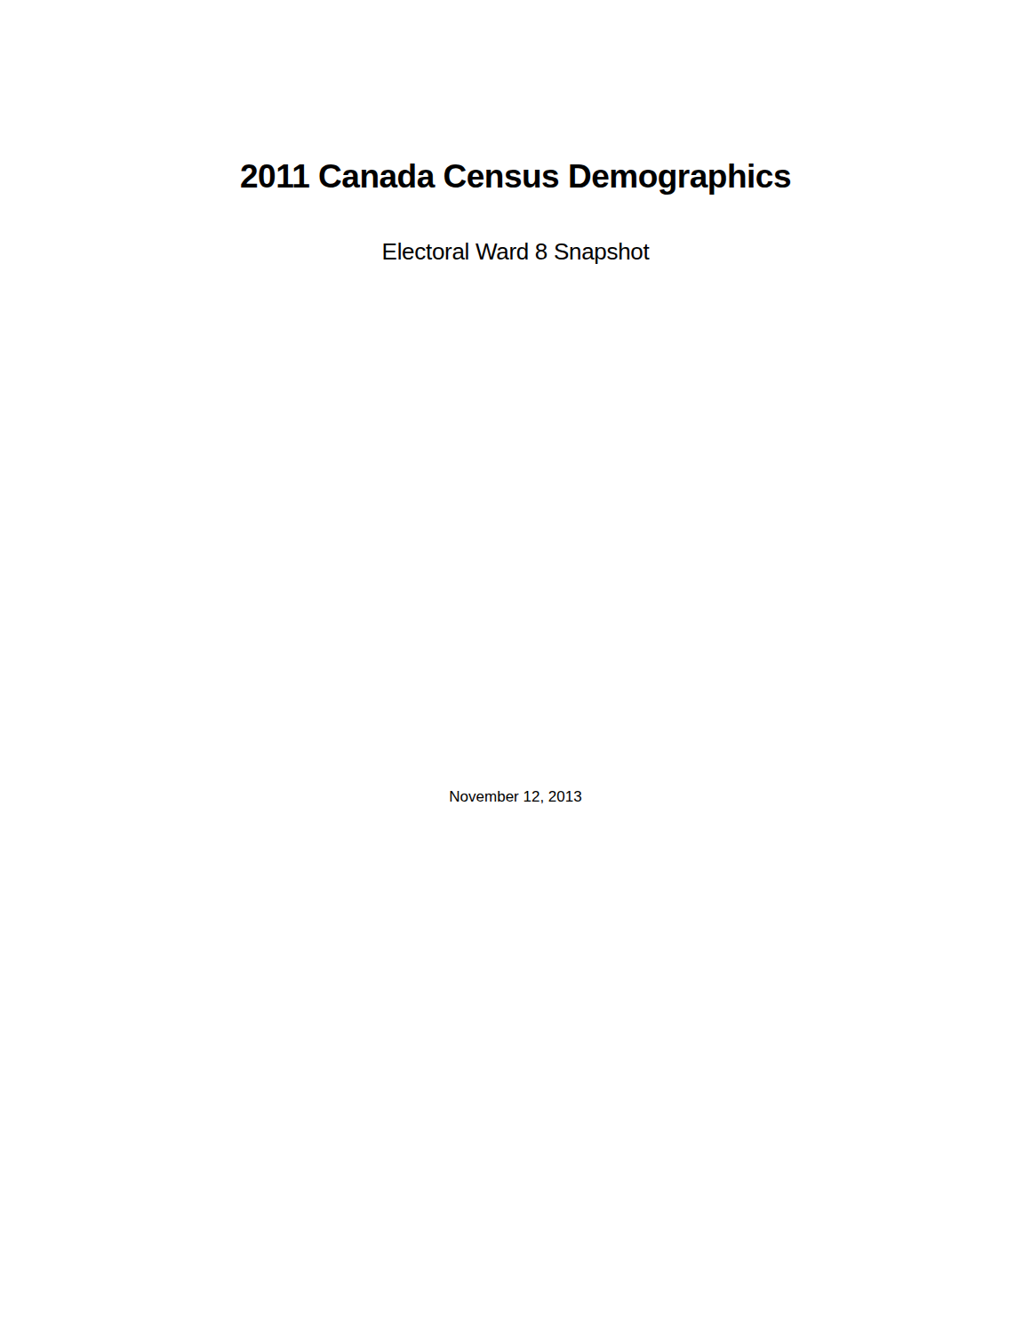2011 Canada Census Demographics
Electoral Ward 8 Snapshot
November 12, 2013